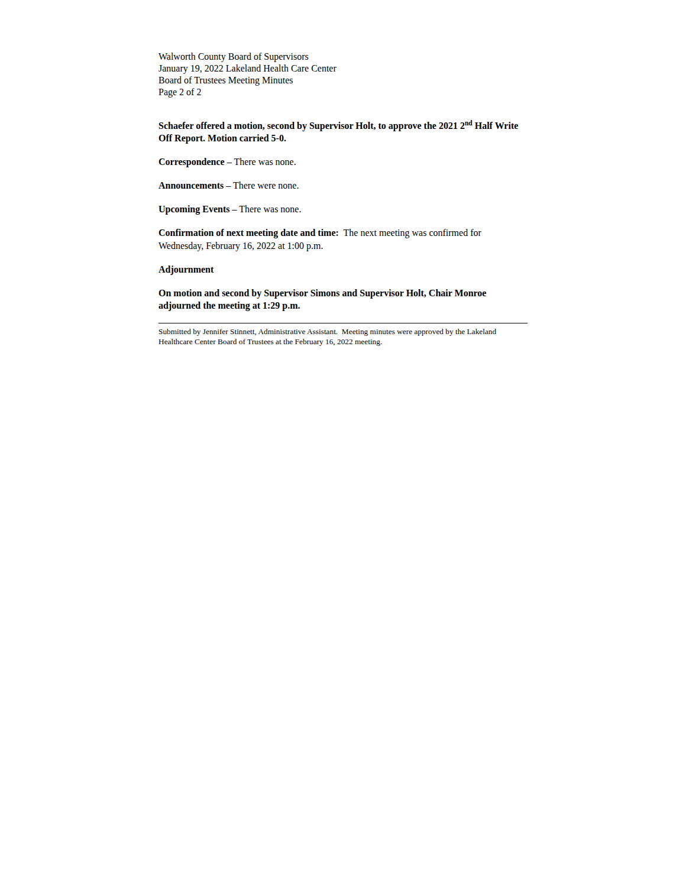Walworth County Board of Supervisors
January 19, 2022 Lakeland Health Care Center
Board of Trustees Meeting Minutes
Page 2 of 2
Schaefer offered a motion, second by Supervisor Holt, to approve the 2021 2nd Half Write Off Report. Motion carried 5-0.
Correspondence – There was none.
Announcements – There were none.
Upcoming Events – There was none.
Confirmation of next meeting date and time: The next meeting was confirmed for Wednesday, February 16, 2022 at 1:00 p.m.
Adjournment
On motion and second by Supervisor Simons and Supervisor Holt, Chair Monroe adjourned the meeting at 1:29 p.m.
Submitted by Jennifer Stinnett, Administrative Assistant. Meeting minutes were approved by the Lakeland Healthcare Center Board of Trustees at the February 16, 2022 meeting.